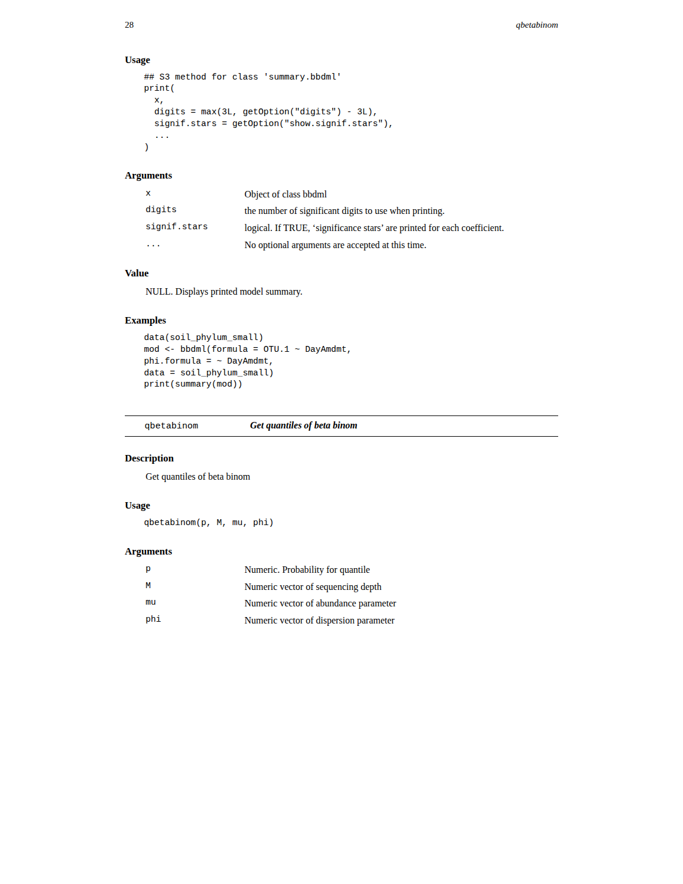28 qbetabinom
Usage
## S3 method for class 'summary.bbdml'
print(
  x,
  digits = max(3L, getOption("digits") - 3L),
  signif.stars = getOption("show.signif.stars"),
  ...
)
Arguments
x
Object of class bbdml
digits
the number of significant digits to use when printing.
signif.stars
logical. If TRUE, ‘significance stars’ are printed for each coefficient.
...
No optional arguments are accepted at this time.
Value
NULL. Displays printed model summary.
Examples
data(soil_phylum_small)
mod <- bbdml(formula = OTU.1 ~ DayAmdmt,
phi.formula = ~ DayAmdmt,
data = soil_phylum_small)
print(summary(mod))
qbetabinom Get quantiles of beta binom
Description
Get quantiles of beta binom
Usage
qbetabinom(p, M, mu, phi)
Arguments
p
Numeric. Probability for quantile
M
Numeric vector of sequencing depth
mu
Numeric vector of abundance parameter
phi
Numeric vector of dispersion parameter